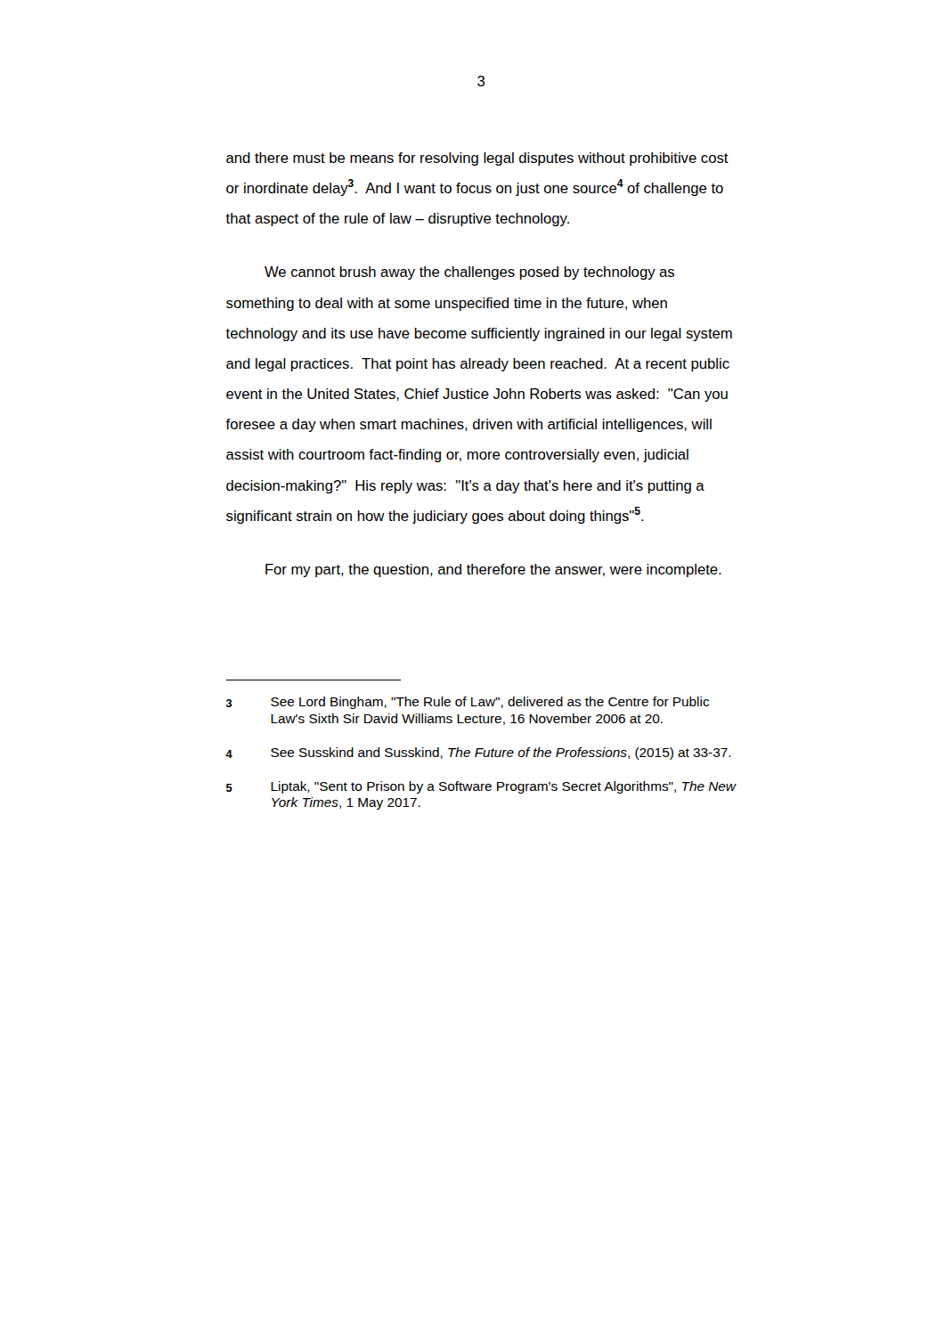3
and there must be means for resolving legal disputes without prohibitive cost or inordinate delay3. And I want to focus on just one source4 of challenge to that aspect of the rule of law – disruptive technology.
We cannot brush away the challenges posed by technology as something to deal with at some unspecified time in the future, when technology and its use have become sufficiently ingrained in our legal system and legal practices. That point has already been reached. At a recent public event in the United States, Chief Justice John Roberts was asked: "Can you foresee a day when smart machines, driven with artificial intelligences, will assist with courtroom fact-finding or, more controversially even, judicial decision-making?" His reply was: "It's a day that's here and it's putting a significant strain on how the judiciary goes about doing things"5.
For my part, the question, and therefore the answer, were incomplete.
3
See Lord Bingham, "The Rule of Law", delivered as the Centre for Public Law's Sixth Sir David Williams Lecture, 16 November 2006 at 20.
4
See Susskind and Susskind, The Future of the Professions, (2015) at 33-37.
5
Liptak, "Sent to Prison by a Software Program's Secret Algorithms", The New York Times, 1 May 2017.